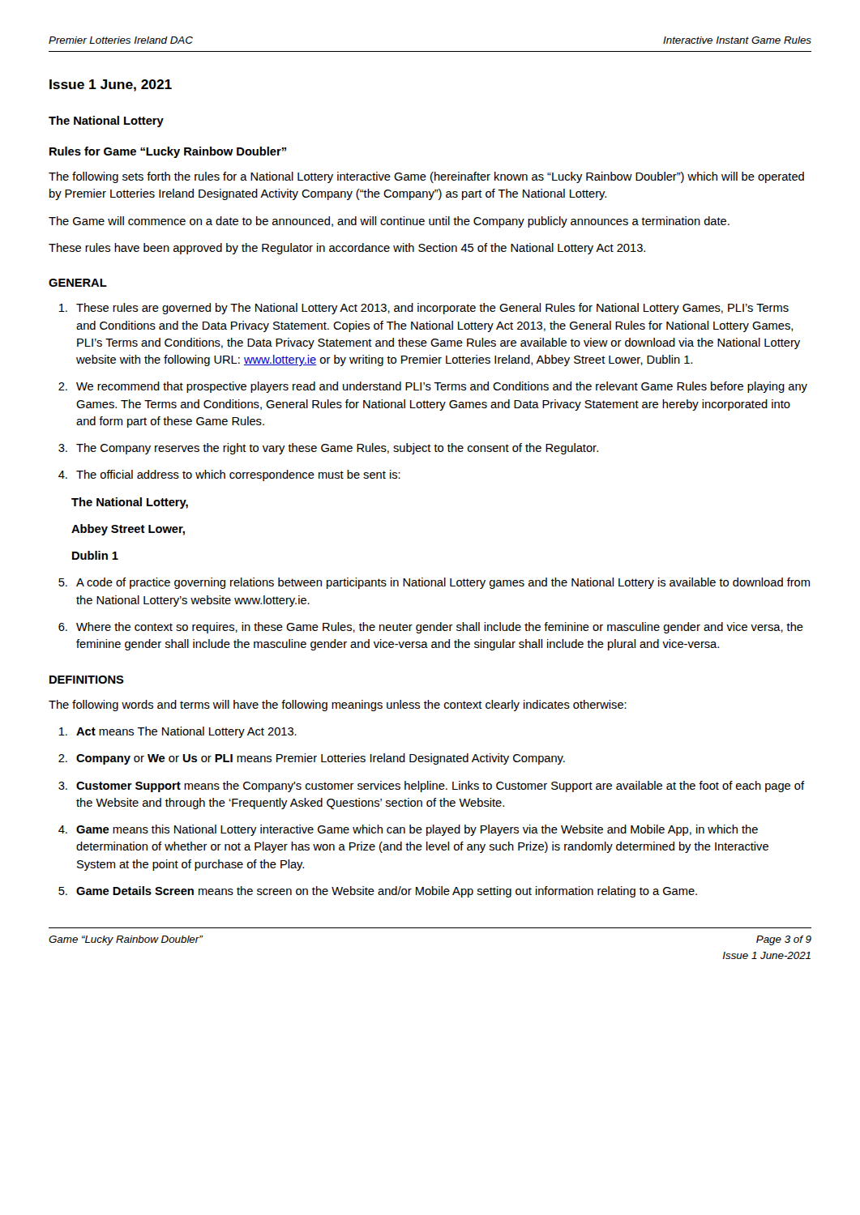Premier Lotteries Ireland DAC Interactive Instant Game Rules
Issue 1 June, 2021
The National Lottery
Rules for Game “Lucky Rainbow Doubler”
The following sets forth the rules for a National Lottery interactive Game (hereinafter known as “Lucky Rainbow Doubler”) which will be operated by Premier Lotteries Ireland Designated Activity Company (“the Company”) as part of The National Lottery.
The Game will commence on a date to be announced, and will continue until the Company publicly announces a termination date.
These rules have been approved by the Regulator in accordance with Section 45 of the National Lottery Act 2013.
General
These rules are governed by The National Lottery Act 2013, and incorporate the General Rules for National Lottery Games, PLI’s Terms and Conditions and the Data Privacy Statement. Copies of The National Lottery Act 2013, the General Rules for National Lottery Games, PLI’s Terms and Conditions, the Data Privacy Statement and these Game Rules are available to view or download via the National Lottery website with the following URL: www.lottery.ie or by writing to Premier Lotteries Ireland, Abbey Street Lower, Dublin 1.
We recommend that prospective players read and understand PLI’s Terms and Conditions and the relevant Game Rules before playing any Games. The Terms and Conditions, General Rules for National Lottery Games and Data Privacy Statement are hereby incorporated into and form part of these Game Rules.
The Company reserves the right to vary these Game Rules, subject to the consent of the Regulator.
The official address to which correspondence must be sent is:
The National Lottery,
Abbey Street Lower,
Dublin 1
A code of practice governing relations between participants in National Lottery games and the National Lottery is available to download from the National Lottery’s website www.lottery.ie.
Where the context so requires, in these Game Rules, the neuter gender shall include the feminine or masculine gender and vice versa, the feminine gender shall include the masculine gender and vice-versa and the singular shall include the plural and vice-versa.
Definitions
The following words and terms will have the following meanings unless the context clearly indicates otherwise:
Act means The National Lottery Act 2013.
Company or We or Us or PLI means Premier Lotteries Ireland Designated Activity Company.
Customer Support means the Company's customer services helpline. Links to Customer Support are available at the foot of each page of the Website and through the ‘Frequently Asked Questions’ section of the Website.
Game means this National Lottery interactive Game which can be played by Players via the Website and Mobile App, in which the determination of whether or not a Player has won a Prize (and the level of any such Prize) is randomly determined by the Interactive System at the point of purchase of the Play.
Game Details Screen means the screen on the Website and/or Mobile App setting out information relating to a Game.
Game “Lucky Rainbow Doubler” Page 3 of 9
Issue 1 June-2021